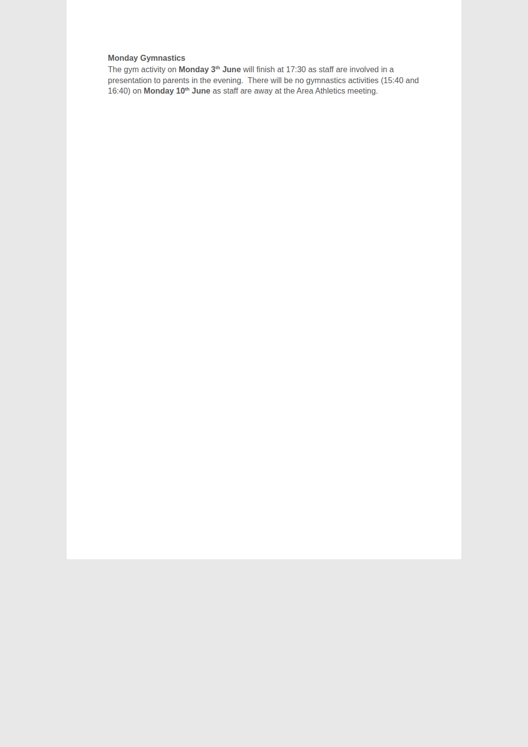Monday Gymnastics
The gym activity on Monday 3th June will finish at 17:30 as staff are involved in a presentation to parents in the evening. There will be no gymnastics activities (15:40 and 16:40) on Monday 10th June as staff are away at the Area Athletics meeting.